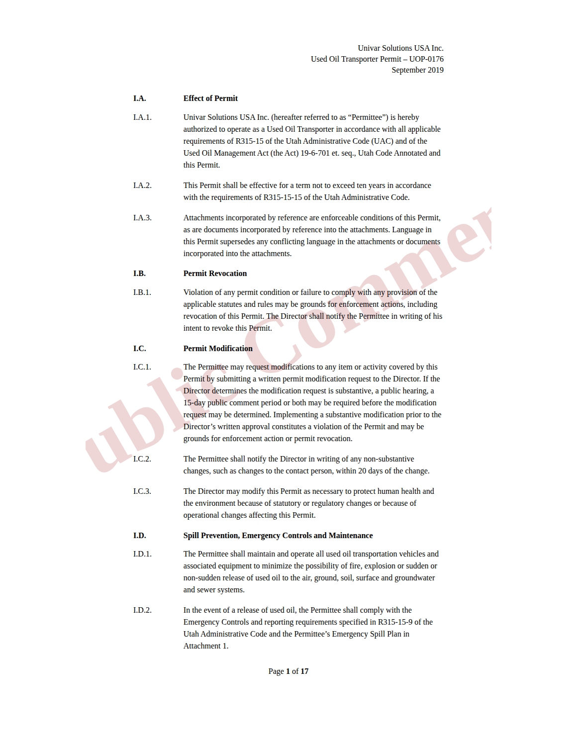Public Comment
Univar Solutions USA Inc.
Used Oil Transporter Permit – UOP-0176
September 2019
I.A.
Effect of Permit
I.A.1.
Univar Solutions USA Inc. (hereafter referred to as “Permittee”) is hereby authorized to operate as a Used Oil Transporter in accordance with all applicable requirements of R315-15 of the Utah Administrative Code (UAC) and of the Used Oil Management Act (the Act) 19-6-701 et. seq., Utah Code Annotated and this Permit.
I.A.2.
This Permit shall be effective for a term not to exceed ten years in accordance with the requirements of R315-15-15 of the Utah Administrative Code.
I.A.3.
Attachments incorporated by reference are enforceable conditions of this Permit, as are documents incorporated by reference into the attachments. Language in this Permit supersedes any conflicting language in the attachments or documents incorporated into the attachments.
I.B.
Permit Revocation
I.B.1.
Violation of any permit condition or failure to comply with any provision of the applicable statutes and rules may be grounds for enforcement actions, including revocation of this Permit. The Director shall notify the Permittee in writing of his intent to revoke this Permit.
I.C.
Permit Modification
I.C.1.
The Permittee may request modifications to any item or activity covered by this Permit by submitting a written permit modification request to the Director. If the Director determines the modification request is substantive, a public hearing, a 15-day public comment period or both may be required before the modification request may be determined. Implementing a substantive modification prior to the Director’s written approval constitutes a violation of the Permit and may be grounds for enforcement action or permit revocation.
I.C.2.
The Permittee shall notify the Director in writing of any non-substantive changes, such as changes to the contact person, within 20 days of the change.
I.C.3.
The Director may modify this Permit as necessary to protect human health and the environment because of statutory or regulatory changes or because of operational changes affecting this Permit.
I.D.
Spill Prevention, Emergency Controls and Maintenance
I.D.1.
The Permittee shall maintain and operate all used oil transportation vehicles and associated equipment to minimize the possibility of fire, explosion or sudden or non-sudden release of used oil to the air, ground, soil, surface and groundwater and sewer systems.
I.D.2.
In the event of a release of used oil, the Permittee shall comply with the Emergency Controls and reporting requirements specified in R315-15-9 of the Utah Administrative Code and the Permittee’s Emergency Spill Plan in Attachment 1.
Page 1 of 17